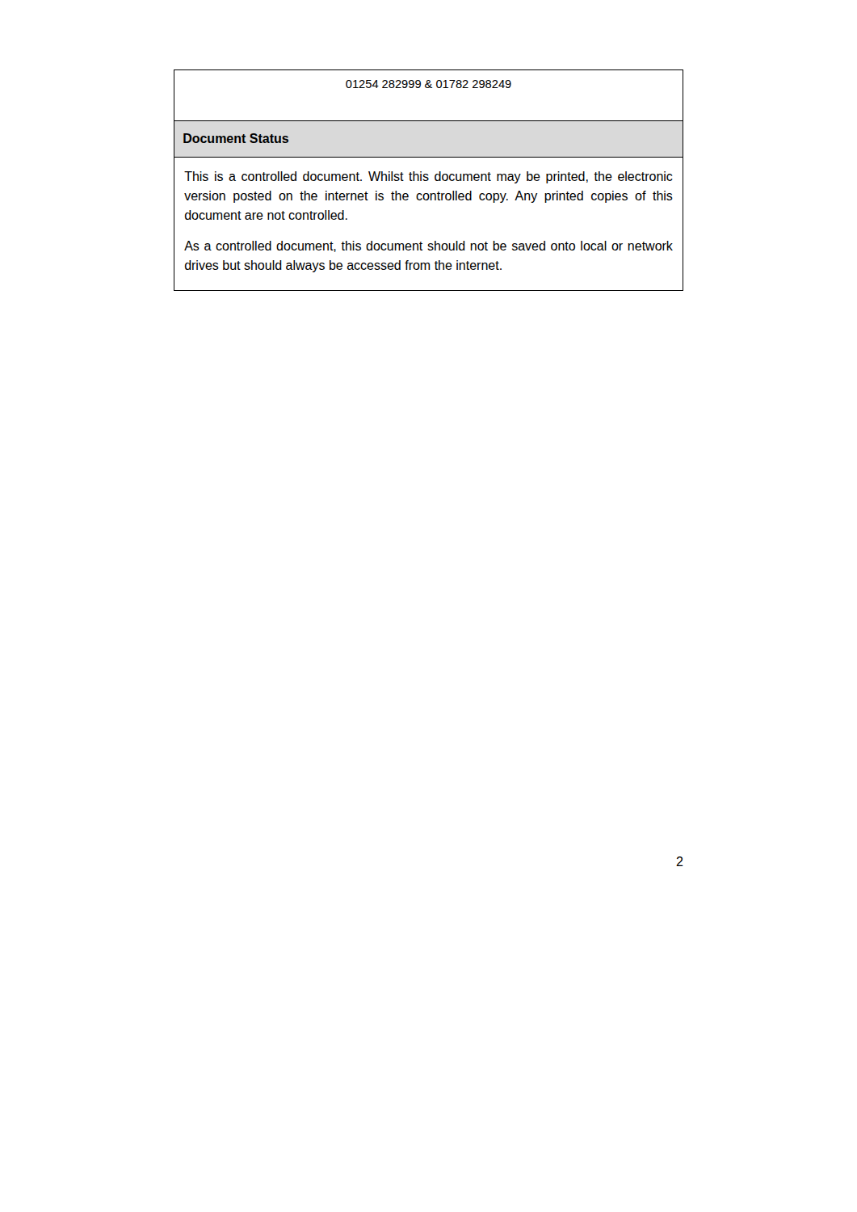| 01254 282999 & 01782 298249 |
| Document Status |
| This is a controlled document. Whilst this document may be printed, the electronic version posted on the internet is the controlled copy. Any printed copies of this document are not controlled. As a controlled document, this document should not be saved onto local or network drives but should always be accessed from the internet. |
2